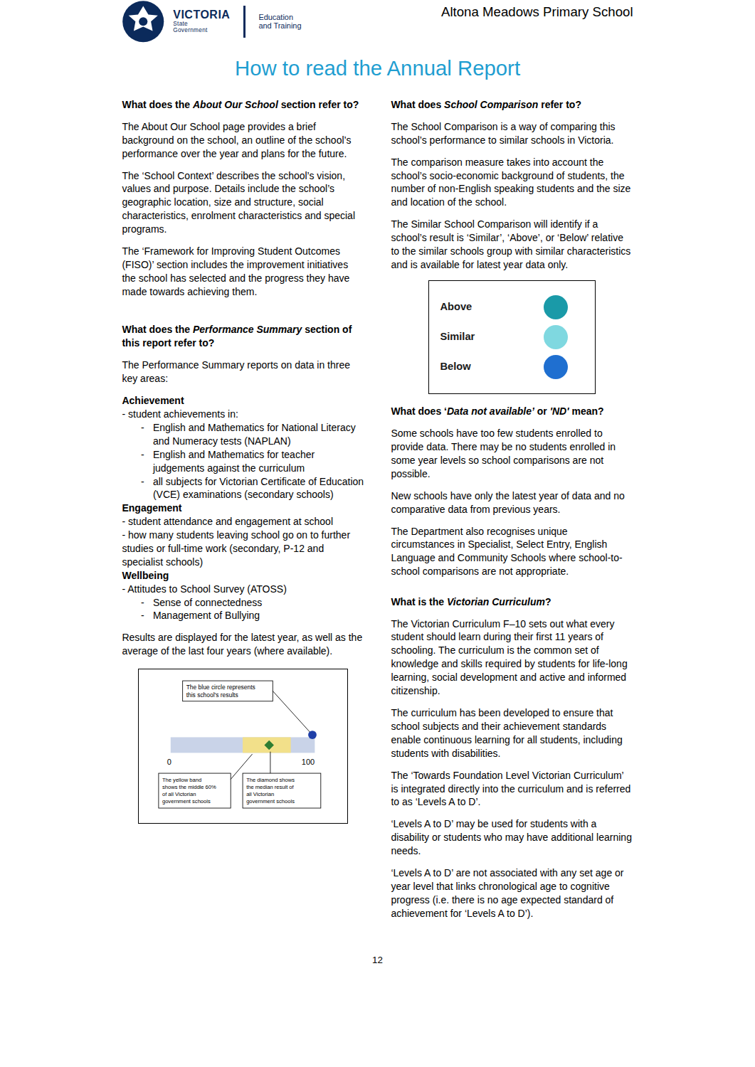VICTORIA
State
Government
Education
and Training
Altona Meadows Primary School
How to read the Annual Report
What does the About Our School section refer to?
The About Our School page provides a brief background on the school, an outline of the school’s performance over the year and plans for the future.
The ‘School Context’ describes the school’s vision, values and purpose. Details include the school’s geographic location, size and structure, social characteristics, enrolment characteristics and special programs.
The ‘Framework for Improving Student Outcomes (FISO)’ section includes the improvement initiatives the school has selected and the progress they have made towards achieving them.
What does the Performance Summary section of this report refer to?
The Performance Summary reports on data in three key areas:
Achievement
- student achievements in:
English and Mathematics for National Literacy and Numeracy tests (NAPLAN)
English and Mathematics for teacher judgements against the curriculum
all subjects for Victorian Certificate of Education (VCE) examinations (secondary schools)
Engagement
- student attendance and engagement at school
- how many students leaving school go on to further studies or full-time work (secondary, P-12 and specialist schools)
Wellbeing
- Attitudes to School Survey (ATOSS)
Sense of connectedness
Management of Bullying
Results are displayed for the latest year, as well as the average of the last four years (where available).
The blue circle represents this school's results 0 100 The yellow band shows the middle 60% of all Victorian government schools The diamond shows the median result of all Victorian government schools
What does School Comparison refer to?
The School Comparison is a way of comparing this school’s performance to similar schools in Victoria.
The comparison measure takes into account the school’s socio-economic background of students, the number of non-English speaking students and the size and location of the school.
The Similar School Comparison will identify if a school’s result is ‘Similar’, ‘Above’, or ‘Below’ relative to the similar schools group with similar characteristics and is available for latest year data only.
Above
Similar
Below
What does ‘Data not available’ or 'ND' mean?
Some schools have too few students enrolled to provide data. There may be no students enrolled in some year levels so school comparisons are not possible.
New schools have only the latest year of data and no comparative data from previous years.
The Department also recognises unique circumstances in Specialist, Select Entry, English Language and Community Schools where school-to-school comparisons are not appropriate.
What is the Victorian Curriculum?
The Victorian Curriculum F–10 sets out what every student should learn during their first 11 years of schooling. The curriculum is the common set of knowledge and skills required by students for life-long learning, social development and active and informed citizenship.
The curriculum has been developed to ensure that school subjects and their achievement standards enable continuous learning for all students, including students with disabilities.
The ‘Towards Foundation Level Victorian Curriculum’ is integrated directly into the curriculum and is referred to as ‘Levels A to D’.
‘Levels A to D’ may be used for students with a disability or students who may have additional learning needs.
‘Levels A to D’ are not associated with any set age or year level that links chronological age to cognitive progress (i.e. there is no age expected standard of achievement for ‘Levels A to D’).
12